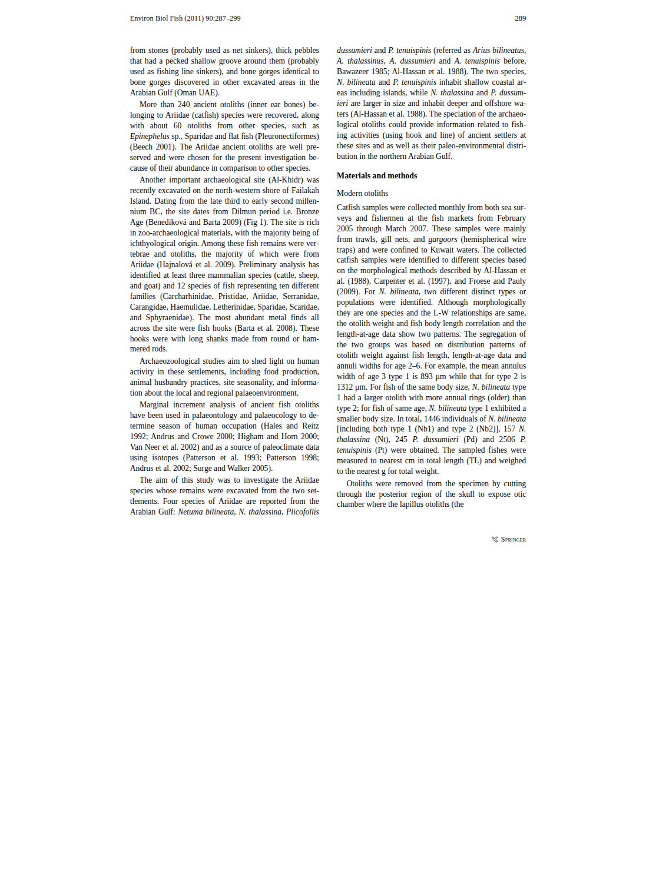Environ Biol Fish (2011) 90:287–299 289
from stones (probably used as net sinkers), thick pebbles that had a pecked shallow groove around them (probably used as fishing line sinkers), and bone gorges identical to bone gorges discovered in other excavated areas in the Arabian Gulf (Oman UAE).
More than 240 ancient otoliths (inner ear bones) belonging to Ariidae (catfish) species were recovered, along with about 60 otoliths from other species, such as Epinephelus sp., Sparidae and flat fish (Pleuronectiformes) (Beech 2001). The Ariidae ancient otoliths are well preserved and were chosen for the present investigation because of their abundance in comparison to other species.
Another important archaeological site (Al-Khidr) was recently excavated on the north-western shore of Failakah Island. Dating from the late third to early second millennium BC, the site dates from Dilmun period i.e. Bronze Age (Benediková and Barta 2009) (Fig 1). The site is rich in zoo-archaeological materials, with the majority being of ichthyological origin. Among these fish remains were vertebrae and otoliths, the majority of which were from Ariidae (Hajnalová et al. 2009). Preliminary analysis has identified at least three mammalian species (cattle, sheep, and goat) and 12 species of fish representing ten different families (Carcharhinidae, Pristidae, Ariidae, Serranidae, Carangidae, Haemulidae, Letherinidae, Sparidae, Scaridae, and Sphyraenidae). The most abundant metal finds all across the site were fish hooks (Barta et al. 2008). These hooks were with long shanks made from round or hammered rods.
Archaeozoological studies aim to shed light on human activity in these settlements, including food production, animal husbandry practices, site seasonality, and information about the local and regional palaeoenvironment.
Marginal increment analysis of ancient fish otoliths have been used in palaeontology and palaeocology to determine season of human occupation (Hales and Reitz 1992; Andrus and Crowe 2000; Higham and Horn 2000; Van Neer et al. 2002) and as a source of paleoclimate data using isotopes (Patterson et al. 1993; Patterson 1998; Andrus et al. 2002; Surge and Walker 2005).
The aim of this study was to investigate the Ariidae species whose remains were excavated from the two settlements. Four species of Ariidae are reported from the Arabian Gulf: Netuma bilineata, N. thalassina, Plicofollis dussumieri and P. tenuispinis (referred as Arius bilineatus, A. thalassinus, A. dussumieri and A. tenuispinis before, Bawazeer 1985; Al-Hassan et al. 1988). The two species, N. bilineata and P. tenuispinis inhabit shallow coastal areas including islands, while N. thalassina and P. dussumieri are larger in size and inhabit deeper and offshore waters (Al-Hassan et al. 1988). The speciation of the archaeological otoliths could provide information related to fishing activities (using hook and line) of ancient settlers at these sites and as well as their paleo-environmental distribution in the northern Arabian Gulf.
Materials and methods
Modern otoliths
Catfish samples were collected monthly from both sea surveys and fishermen at the fish markets from February 2005 through March 2007. These samples were mainly from trawls, gill nets, and gargoors (hemispherical wire traps) and were confined to Kuwait waters. The collected catfish samples were identified to different species based on the morphological methods described by Al-Hassan et al. (1988), Carpenter et al. (1997), and Froese and Pauly (2009). For N. bilineata, two different distinct types or populations were identified. Although morphologically they are one species and the L-W relationships are same, the otolith weight and fish body length correlation and the length-at-age data show two patterns. The segregation of the two groups was based on distribution patterns of otolith weight against fish length, length-at-age data and annuli widths for age 2–6. For example, the mean annulus width of age 3 type 1 is 893 μm while that for type 2 is 1312 μm. For fish of the same body size, N. bilineata type 1 had a larger otolith with more annual rings (older) than type 2; for fish of same age, N. bilineata type 1 exhibited a smaller body size. In total, 1446 individuals of N. bilineata [including both type 1 (Nb1) and type 2 (Nb2)], 157 N. thalassina (Nt), 245 P. dussumieri (Pd) and 2506 P. tenuispinis (Pt) were obtained. The sampled fishes were measured to nearest cm in total length (TL) and weighed to the nearest g for total weight.
Otoliths were removed from the specimen by cutting through the posterior region of the skull to expose otic chamber where the lapillus otoliths (the
🕊 Springer